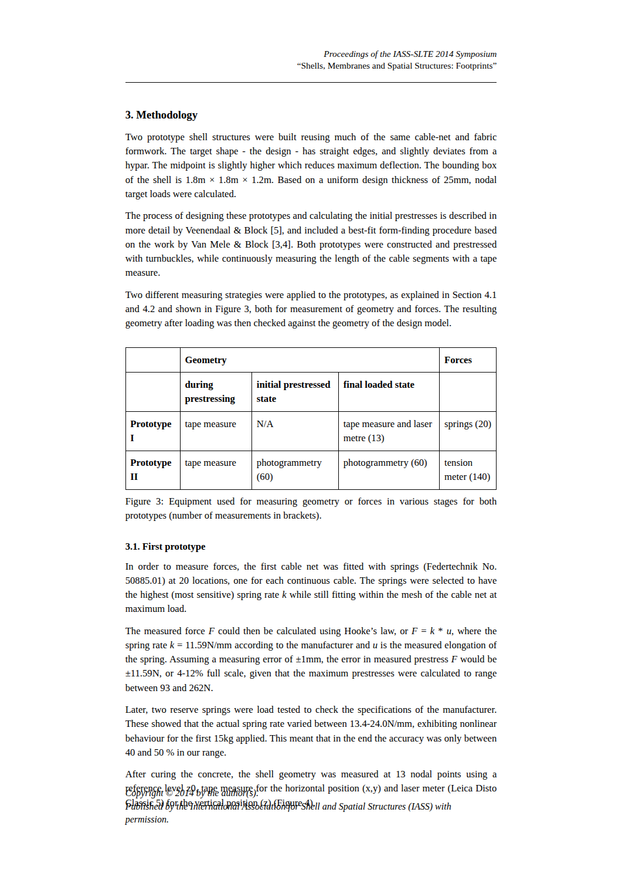Proceedings of the IASS-SLTE 2014 Symposium
“Shells, Membranes and Spatial Structures: Footprints”
3. Methodology
Two prototype shell structures were built reusing much of the same cable-net and fabric formwork. The target shape - the design - has straight edges, and slightly deviates from a hypar. The midpoint is slightly higher which reduces maximum deflection. The bounding box of the shell is 1.8m × 1.8m × 1.2m. Based on a uniform design thickness of 25mm, nodal target loads were calculated.
The process of designing these prototypes and calculating the initial prestresses is described in more detail by Veenendaal & Block [5], and included a best-fit form-finding procedure based on the work by Van Mele & Block [3,4]. Both prototypes were constructed and prestressed with turnbuckles, while continuously measuring the length of the cable segments with a tape measure.
Two different measuring strategies were applied to the prototypes, as explained in Section 4.1 and 4.2 and shown in Figure 3, both for measurement of geometry and forces. The resulting geometry after loading was then checked against the geometry of the design model.
| | Geometry | Forces |
| | during prestressing | initial prestressed state | final loaded state | |
| Prototype I | tape measure | N/A | tape measure and laser metre (13) | springs (20) |
| Prototype II | tape measure | photogrammetry (60) | photogrammetry (60) | tension meter (140) |
Figure 3: Equipment used for measuring geometry or forces in various stages for both prototypes (number of measurements in brackets).
3.1. First prototype
In order to measure forces, the first cable net was fitted with springs (Federtechnik No. 50885.01) at 20 locations, one for each continuous cable. The springs were selected to have the highest (most sensitive) spring rate k while still fitting within the mesh of the cable net at maximum load.
The measured force F could then be calculated using Hooke’s law, or F = k * u, where the spring rate k = 11.59N/mm according to the manufacturer and u is the measured elongation of the spring. Assuming a measuring error of ±1mm, the error in measured prestress F would be ±11.59N, or 4-12% full scale, given that the maximum prestresses were calculated to range between 93 and 262N.
Later, two reserve springs were load tested to check the specifications of the manufacturer. These showed that the actual spring rate varied between 13.4-24.0N/mm, exhibiting nonlinear behaviour for the first 15kg applied. This meant that in the end the accuracy was only between 40 and 50 % in our range.
After curing the concrete, the shell geometry was measured at 13 nodal points using a reference level z0, tape measure for the horizontal position (x,y) and laser meter (Leica Disto Classic 5) for the vertical position (z) (Figure 4).
Copyright © 2014 by the author(s).
Published by the International Association for Shell and Spatial Structures (IASS) with permission.